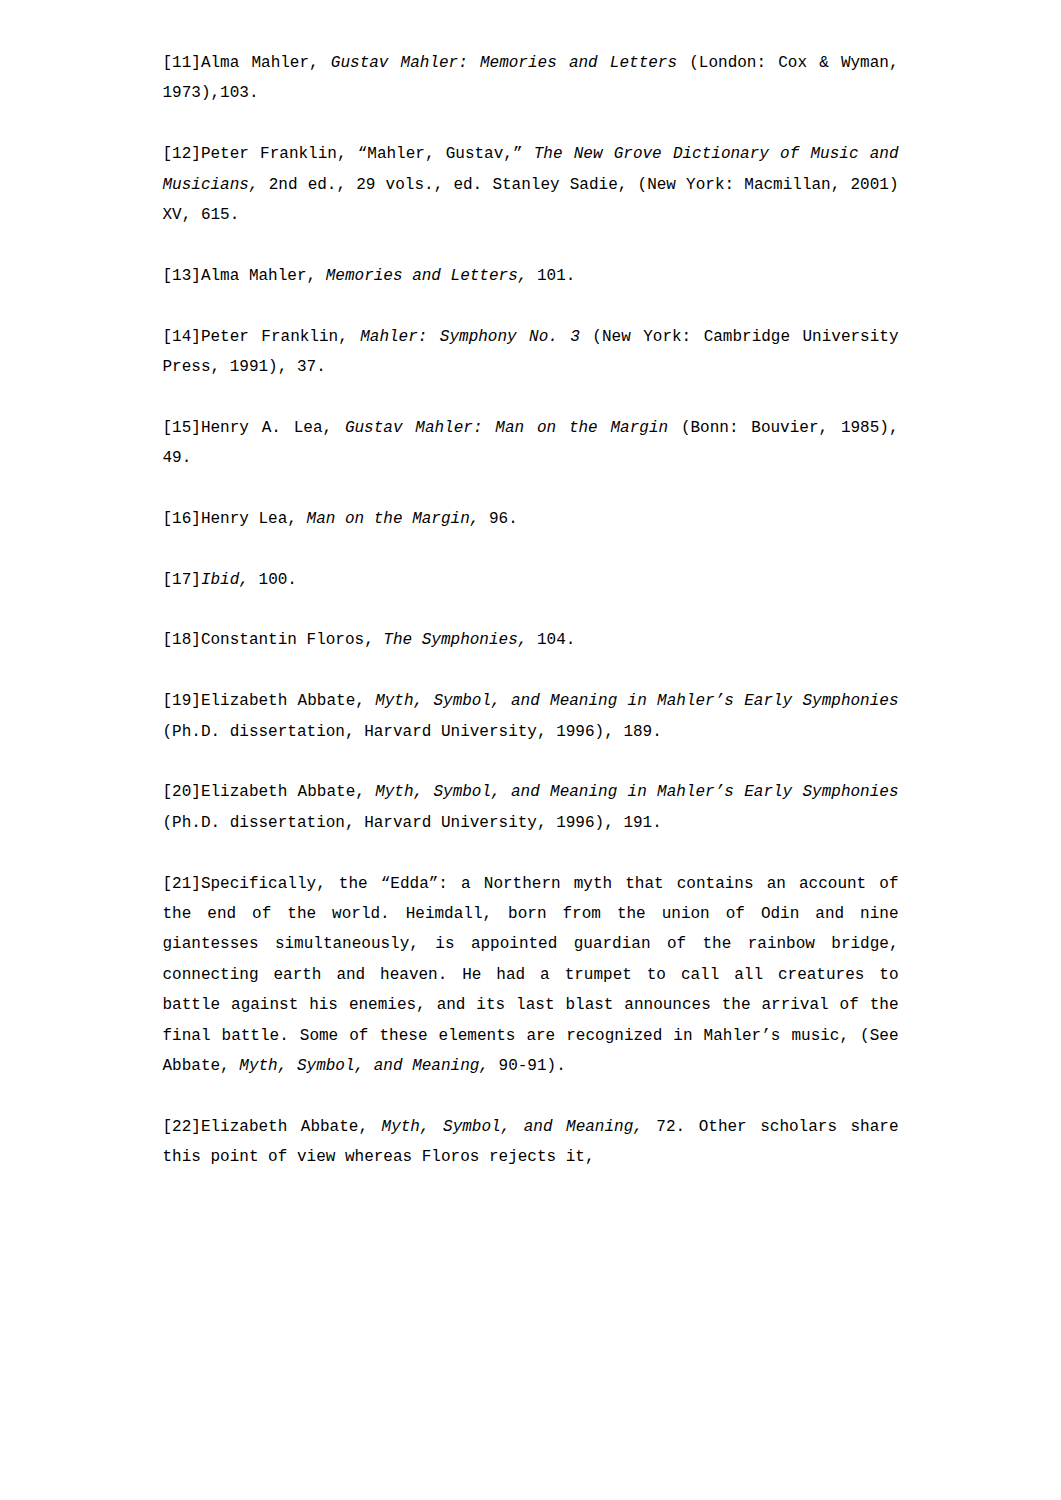[11] Alma Mahler, Gustav Mahler: Memories and Letters (London: Cox & Wyman, 1973),103.
[12] Peter Franklin, “Mahler, Gustav,” The New Grove Dictionary of Music and Musicians, 2nd ed., 29 vols., ed. Stanley Sadie, (New York: Macmillan, 2001) XV, 615.
[13] Alma Mahler, Memories and Letters, 101.
[14] Peter Franklin, Mahler: Symphony No. 3 (New York: Cambridge University Press, 1991), 37.
[15] Henry A. Lea, Gustav Mahler: Man on the Margin (Bonn: Bouvier, 1985), 49.
[16] Henry Lea, Man on the Margin, 96.
[17] Ibid, 100.
[18] Constantin Floros, The Symphonies, 104.
[19] Elizabeth Abbate, Myth, Symbol, and Meaning in Mahler’s Early Symphonies (Ph.D. dissertation, Harvard University, 1996), 189.
[20] Elizabeth Abbate, Myth, Symbol, and Meaning in Mahler’s Early Symphonies (Ph.D. dissertation, Harvard University, 1996), 191.
[21] Specifically, the “Edda”: a Northern myth that contains an account of the end of the world. Heimdall, born from the union of Odin and nine giantesses simultaneously, is appointed guardian of the rainbow bridge, connecting earth and heaven. He had a trumpet to call all creatures to battle against his enemies, and its last blast announces the arrival of the final battle. Some of these elements are recognized in Mahler’s music, (See Abbate, Myth, Symbol, and Meaning, 90-91).
[22] Elizabeth Abbate, Myth, Symbol, and Meaning, 72. Other scholars share this point of view whereas Floros rejects it,